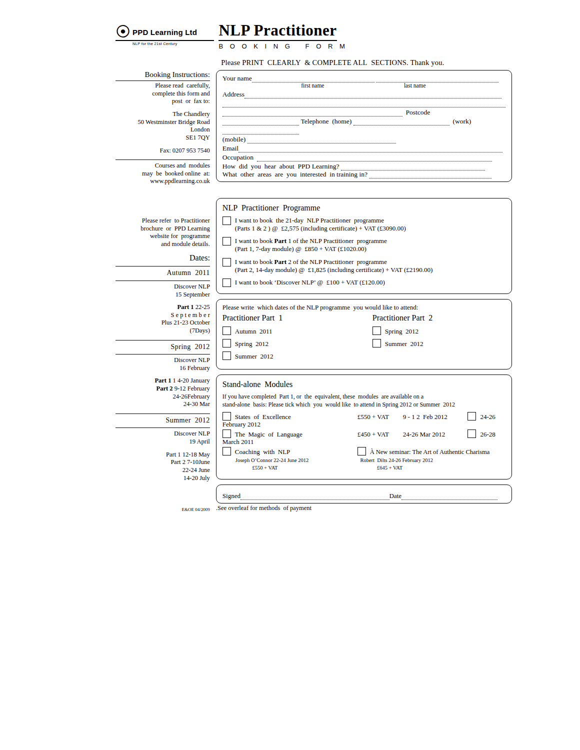⦿ PPD Learning Ltd
NLP for the 21st Century
NLP Practitioner
B O O K I N G F O R M
Please PRINT CLEARLY & COMPLETE ALL SECTIONS. Thank you.
Booking Instructions:
Please read carefully,
complete this form and
post or fax to:
The Chandlery
50 Westminster Bridge Road
London
SE1 7QY
Fax: 0207 953 7540
Courses and modules
may be booked online at:
www.ppdlearning.co.uk
Please refer to Practitioner
brochure or PPD Learning
website for programme
and module details.
Dates:
Autumn 2011
Discover NLP
15 September
Part 1 22-25
S e p t e m b e r
Plus 21-23 October
(7Days)
Spring 2012
Discover NLP
16 February
Part 1 1 4-20 January
Part 2 9-12 February
24-26February
24-30 Mar
Summer 2012
Discover NLP
19 April
Part 1 12-18 May
Part 2 7-10June
22-24 June
14-20 July
Your name
first name last name
Address
Postcode
Telephone (home) (work)
(mobile)
Email
Occupation
How did you hear about PPD Learning?
What other areas are you interested in training in?
NLP Practitioner Programme
I want to book the 21-day NLP Practitioner programme
(Parts 1 & 2 ) @ £2,575 (including certificate) + VAT (£3090.00)
I want to book Part 1 of the NLP Practitioner programme
(Part 1, 7-day module) @ £850 + VAT (£1020.00)
I want to book Part 2 of the NLP Practitioner programme
(Part 2, 14-day module) @ £1,825 (including certificate) + VAT (£2190.00)
I want to book ‘Discover NLP’ @ £100 + VAT (£120.00)
Please write which dates of the NLP programme you would like to attend:
Practitioner Part 1
Autumn 2011
Spring 2012
Summer 2012
Practitioner Part 2
Spring 2012
Summer 2012
Stand-alone Modules
If you have completed Part 1, or the equivalent, these modules are available on a
stand-alone basis: Please tick which you would like to attend in Spring 2012 or Summer 2012
States of Excellence£550 + VAT 9 - 1 2 Feb 2012 24-26 February 2012
The Magic of Language£450 + VAT 24-26 Mar 2012 26-28 March 2011
Coaching with NLP À New seminar: The Art of Authentic Charisma
Joseph O’Connor 22-24 June 2012 Robert Dilts 24-26 February 2012
£550 + VAT£645 + VAT
Signed Date
E&OE 04/2009
.See overleaf for methods of payment